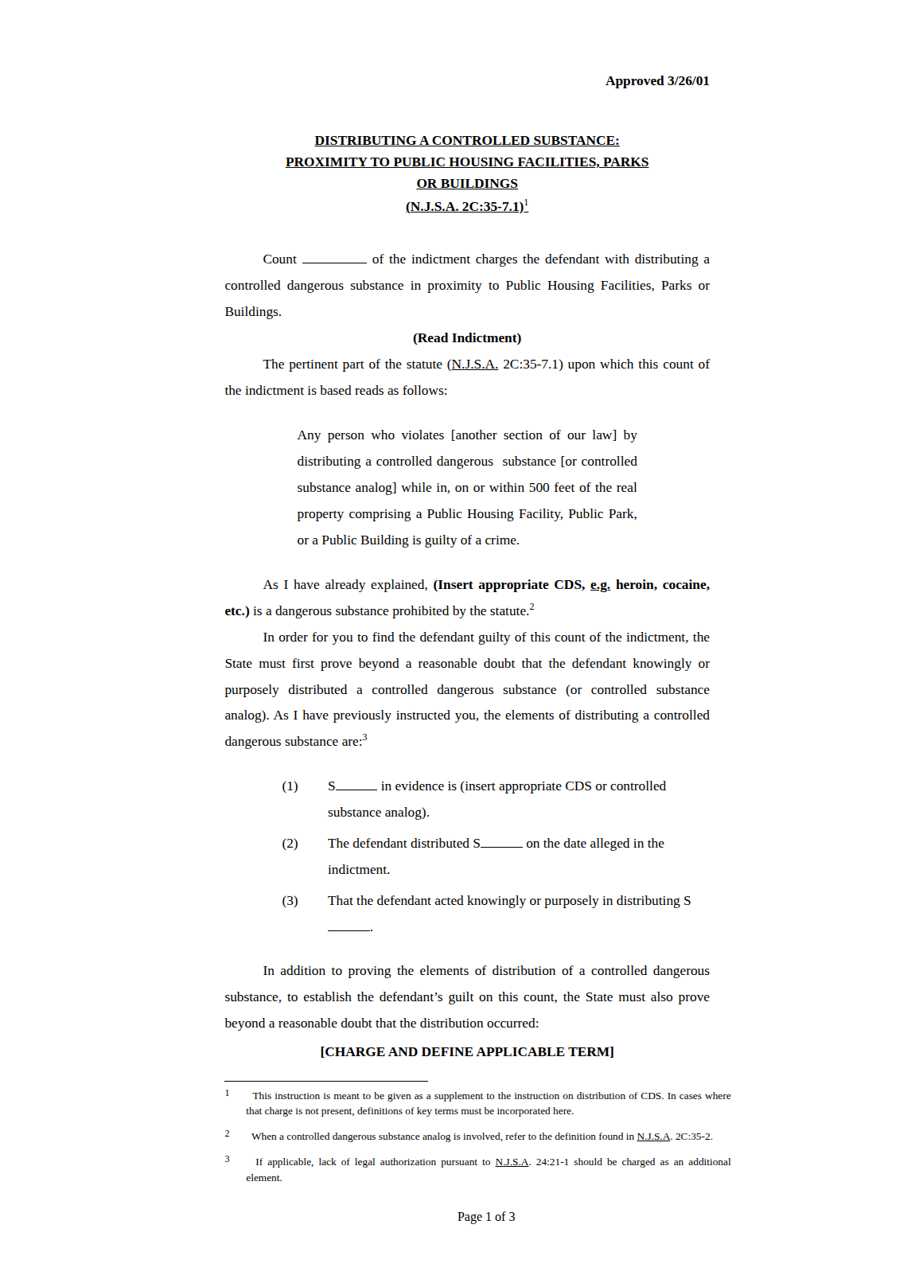Approved 3/26/01
DISTRIBUTING A CONTROLLED SUBSTANCE: PROXIMITY TO PUBLIC HOUSING FACILITIES, PARKS OR BUILDINGS
(N.J.S.A. 2C:35-7.1)1
Count of the indictment charges the defendant with distributing a controlled dangerous substance in proximity to Public Housing Facilities, Parks or Buildings.
(Read Indictment)
The pertinent part of the statute (N.J.S.A. 2C:35-7.1) upon which this count of the indictment is based reads as follows:
Any person who violates [another section of our law] by distributing a controlled dangerous substance [or controlled substance analog] while in, on or within 500 feet of the real property comprising a Public Housing Facility, Public Park, or a Public Building is guilty of a crime.
As I have already explained, (Insert appropriate CDS, e.g. heroin, cocaine, etc.) is a dangerous substance prohibited by the statute.2
In order for you to find the defendant guilty of this count of the indictment, the State must first prove beyond a reasonable doubt that the defendant knowingly or purposely distributed a controlled dangerous substance (or controlled substance analog). As I have previously instructed you, the elements of distributing a controlled dangerous substance are:3
(1) S in evidence is (insert appropriate CDS or controlled substance analog).
(2) The defendant distributed S on the date alleged in the indictment.
(3) That the defendant acted knowingly or purposely in distributing S .
In addition to proving the elements of distribution of a controlled dangerous substance, to establish the defendant’s guilt on this count, the State must also prove beyond a reasonable doubt that the distribution occurred:
[CHARGE AND DEFINE APPLICABLE TERM]
1 This instruction is meant to be given as a supplement to the instruction on distribution of CDS. In cases where that charge is not present, definitions of key terms must be incorporated here.
2 When a controlled dangerous substance analog is involved, refer to the definition found in N.J.S.A. 2C:35-2.
3 If applicable, lack of legal authorization pursuant to N.J.S.A. 24:21-1 should be charged as an additional element.
Page 1 of 3